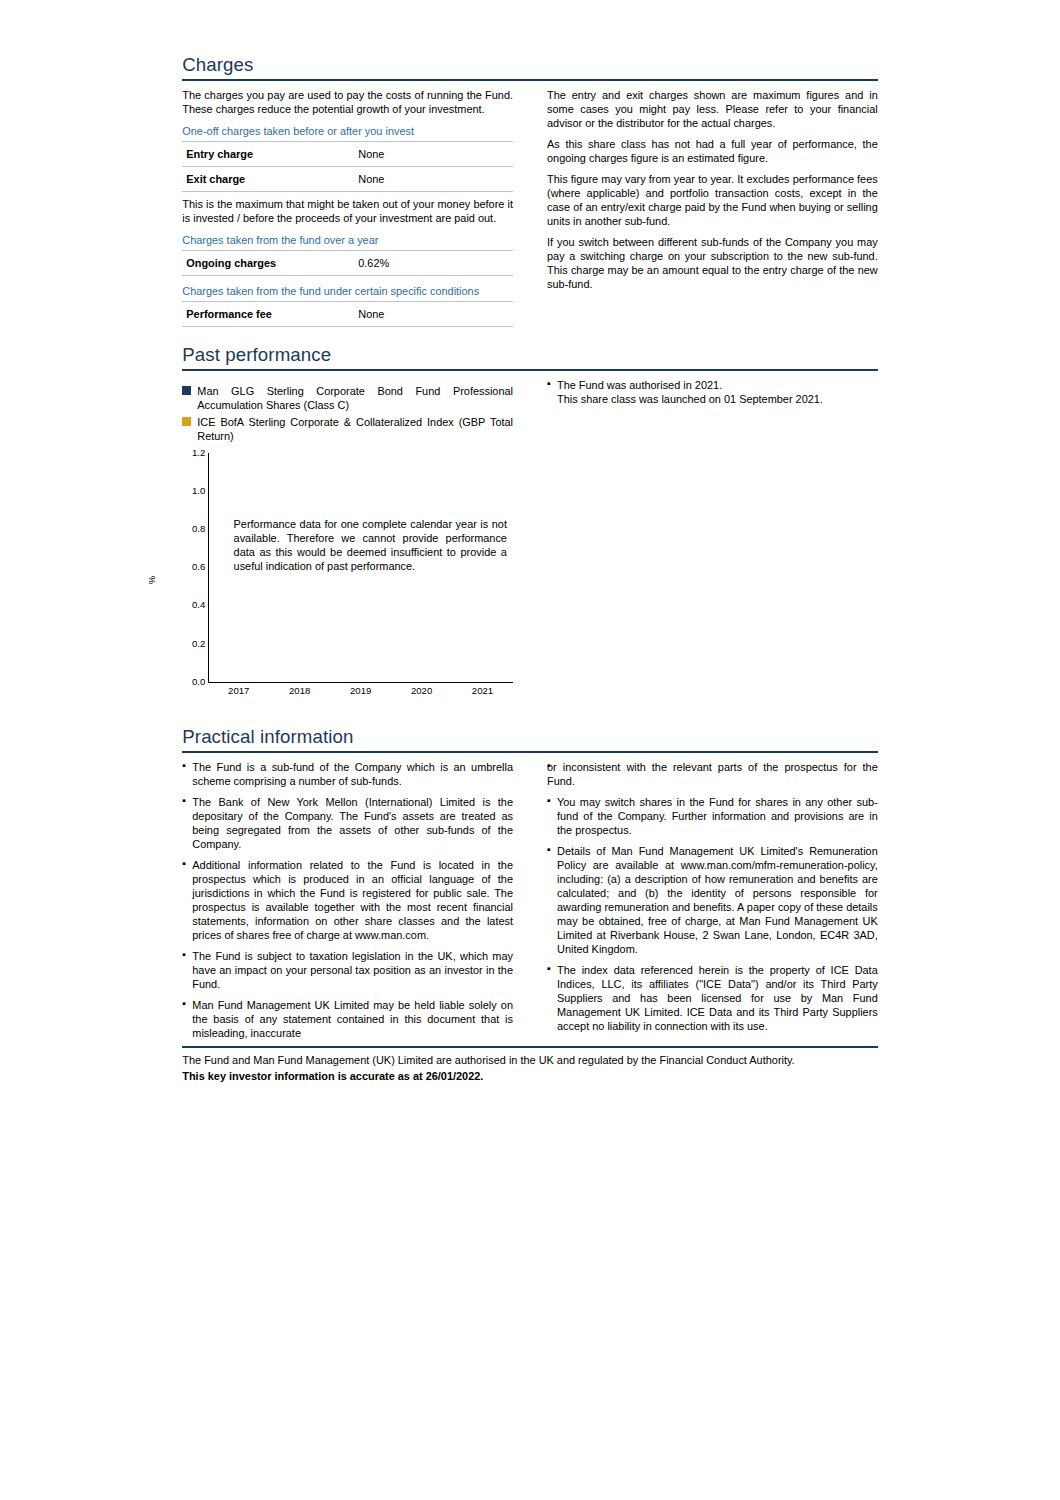Charges
The charges you pay are used to pay the costs of running the Fund. These charges reduce the potential growth of your investment.
One-off charges taken before or after you invest
| Entry charge | None |
| Exit charge | None |
This is the maximum that might be taken out of your money before it is invested / before the proceeds of your investment are paid out.
Charges taken from the fund over a year
| Ongoing charges | 0.62% |
Charges taken from the fund under certain specific conditions
| Performance fee | None |
The entry and exit charges shown are maximum figures and in some cases you might pay less. Please refer to your financial advisor or the distributor for the actual charges.
As this share class has not had a full year of performance, the ongoing charges figure is an estimated figure.
This figure may vary from year to year. It excludes performance fees (where applicable) and portfolio transaction costs, except in the case of an entry/exit charge paid by the Fund when buying or selling units in another sub-fund.
If you switch between different sub-funds of the Company you may pay a switching charge on your subscription to the new sub-fund. This charge may be an amount equal to the entry charge of the new sub-fund.
Past performance
Man GLG Sterling Corporate Bond Fund Professional Accumulation Shares (Class C)
ICE BofA Sterling Corporate & Collateralized Index (GBP Total Return)
%
1.2
1.0
0.8
0.6
0.4
0.2
0.0
Performance data for one complete calendar year is not available. Therefore we cannot provide performance data as this would be deemed insufficient to provide a useful indication of past performance.
2017
2018
2019
2020
2021
The Fund was authorised in 2021.
This share class was launched on 01 September 2021.
Practical information
The Fund is a sub-fund of the Company which is an umbrella scheme comprising a number of sub-funds.
The Bank of New York Mellon (International) Limited is the depositary of the Company. The Fund's assets are treated as being segregated from the assets of other sub-funds of the Company.
Additional information related to the Fund is located in the prospectus which is produced in an official language of the jurisdictions in which the Fund is registered for public sale. The prospectus is available together with the most recent financial statements, information on other share classes and the latest prices of shares free of charge at www.man.com.
The Fund is subject to taxation legislation in the UK, which may have an impact on your personal tax position as an investor in the Fund.
Man Fund Management UK Limited may be held liable solely on the basis of any statement contained in this document that is misleading, inaccurate
or inconsistent with the relevant parts of the prospectus for the Fund.
You may switch shares in the Fund for shares in any other sub-fund of the Company. Further information and provisions are in the prospectus.
Details of Man Fund Management UK Limited's Remuneration Policy are available at www.man.com/mfm-remuneration-policy, including: (a) a description of how remuneration and benefits are calculated; and (b) the identity of persons responsible for awarding remuneration and benefits. A paper copy of these details may be obtained, free of charge, at Man Fund Management UK Limited at Riverbank House, 2 Swan Lane, London, EC4R 3AD, United Kingdom.
The index data referenced herein is the property of ICE Data Indices, LLC, its affiliates ("ICE Data") and/or its Third Party Suppliers and has been licensed for use by Man Fund Management UK Limited. ICE Data and its Third Party Suppliers accept no liability in connection with its use.
The Fund and Man Fund Management (UK) Limited are authorised in the UK and regulated by the Financial Conduct Authority.
This key investor information is accurate as at 26/01/2022.